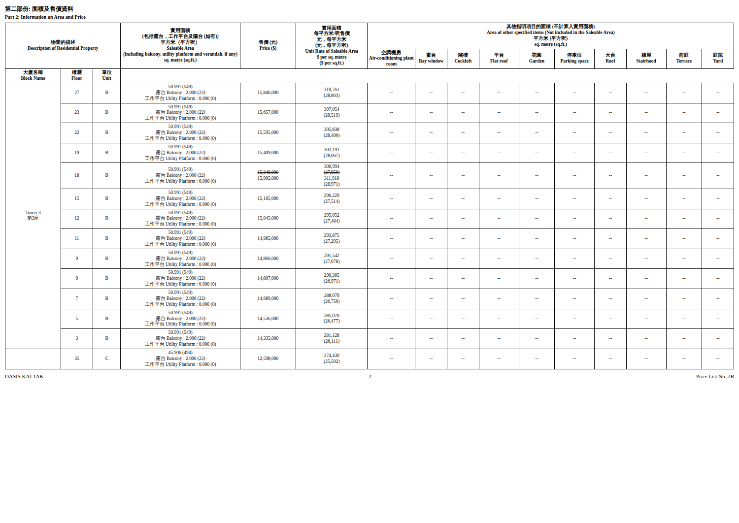第二部份: 面積及售價資料
Part 2: Information on Area and Price
| 物業的描述 Description of Residential Property | 實用面積 (包括露台，工作平台及陽台 (如有)) 平方米（平方呎） Saleable Area (including balcony, utility platform and verandah, if any) sq. metre (sq.ft.) | 售價 (元) Price ($) | 實用面積 每平方米/呎售價 元，每平方米 (元，每平方呎) Unit Rate of Saleable Area $ per sq. metre ($ per sq.ft.) | 其他指明項目的面積 (不計算入實用面積) Area of other specified items (Not included in the Saleable Area) 平方米 (平方呎) sq. metre (sq.ft.) |
| --- | --- | --- | --- | --- |
| 空調機房 Air-conditioning plant room | 窗台 Bay window | 閣樓 Cockloft | 平台 Flat roof | 花園 Garden | 停車位 Parking space | 天台 Roof | 梯屋 Stairhood | 前庭 Terrace | 庭院 Yard |
| 大廈名稱 Block Name | 樓層 Floor | 單位 Unit | |
| Tower 3 第3座 | 27 | B | 50.991 (549) 露台 Balcony : 2.000 (22) 工作平台 Utility Platform : 0.000 (0) | 15,846,000 | 310,761 (28,863) | -- | -- | -- | -- | -- | -- | -- | -- | -- | -- |
| 23 | B | 50.991 (549) 露台 Balcony : 2.000 (22) 工作平台 Utility Platform : 0.000 (0) | 15,657,000 | 307,054 (28,519) | -- | -- | -- | -- | -- | -- | -- | -- | -- | -- |
| 22 | B | 50.991 (549) 露台 Balcony : 2.000 (22) 工作平台 Utility Platform : 0.000 (0) | 15,595,000 | 305,838 (28,406) | -- | -- | -- | -- | -- | -- | -- | -- | -- | -- |
| 19 | B | 50.991 (549) 露台 Balcony : 2.000 (22) 工作平台 Utility Platform : 0.000 (0) | 15,409,000 | 302,191 (28,067) | -- | -- | -- | -- | -- | -- | -- | -- | -- | -- |
| 18 | B | 50.991 (549) 露台 Balcony : 2.000 (22) 工作平台 Utility Platform : 0.000 (0) | 15,348,000 15,905,000 | 300,994 (27,956) 311,918 (28,971) | -- | -- | -- | -- | -- | -- | -- | -- | -- | -- |
| 15 | B | 50.991 (549) 露台 Balcony : 2.000 (22) 工作平台 Utility Platform : 0.000 (0) | 15,105,000 | 296,229 (27,514) | -- | -- | -- | -- | -- | -- | -- | -- | -- | -- |
| 12 | B | 50.991 (549) 露台 Balcony : 2.000 (22) 工作平台 Utility Platform : 0.000 (0) | 15,045,000 | 295,052 (27,404) | -- | -- | -- | -- | -- | -- | -- | -- | -- | -- |
| 11 | B | 50.991 (549) 露台 Balcony : 2.000 (22) 工作平台 Utility Platform : 0.000 (0) | 14,985,000 | 293,875 (27,295) | -- | -- | -- | -- | -- | -- | -- | -- | -- | -- |
| 9 | B | 50.991 (549) 露台 Balcony : 2.000 (22) 工作平台 Utility Platform : 0.000 (0) | 14,866,000 | 291,542 (27,078) | -- | -- | -- | -- | -- | -- | -- | -- | -- | -- |
| 8 | B | 50.991 (549) 露台 Balcony : 2.000 (22) 工作平台 Utility Platform : 0.000 (0) | 14,807,000 | 290,385 (26,971) | -- | -- | -- | -- | -- | -- | -- | -- | -- | -- |
| 7 | B | 50.991 (549) 露台 Balcony : 2.000 (22) 工作平台 Utility Platform : 0.000 (0) | 14,689,000 | 288,070 (26,756) | -- | -- | -- | -- | -- | -- | -- | -- | -- | -- |
| 5 | B | 50.991 (549) 露台 Balcony : 2.000 (22) 工作平台 Utility Platform : 0.000 (0) | 14,536,000 | 285,070 (26,477) | -- | -- | -- | -- | -- | -- | -- | -- | -- | -- |
| 3 | B | 50.991 (549) 露台 Balcony : 2.000 (22) 工作平台 Utility Platform : 0.000 (0) | 14,335,000 | 281,128 (26,111) | -- | -- | -- | -- | -- | -- | -- | -- | -- | -- |
| | 35 | C | 45.906 (494) 露台 Balcony : 2.000 (22) 工作平台 Utility Platform : 0.000 (0) | 12,598,000 | 274,430 (25,502) | -- | -- | -- | -- | -- | -- | -- | -- | -- | -- |
OASIS KAI TAK
2
Price List No. 2B